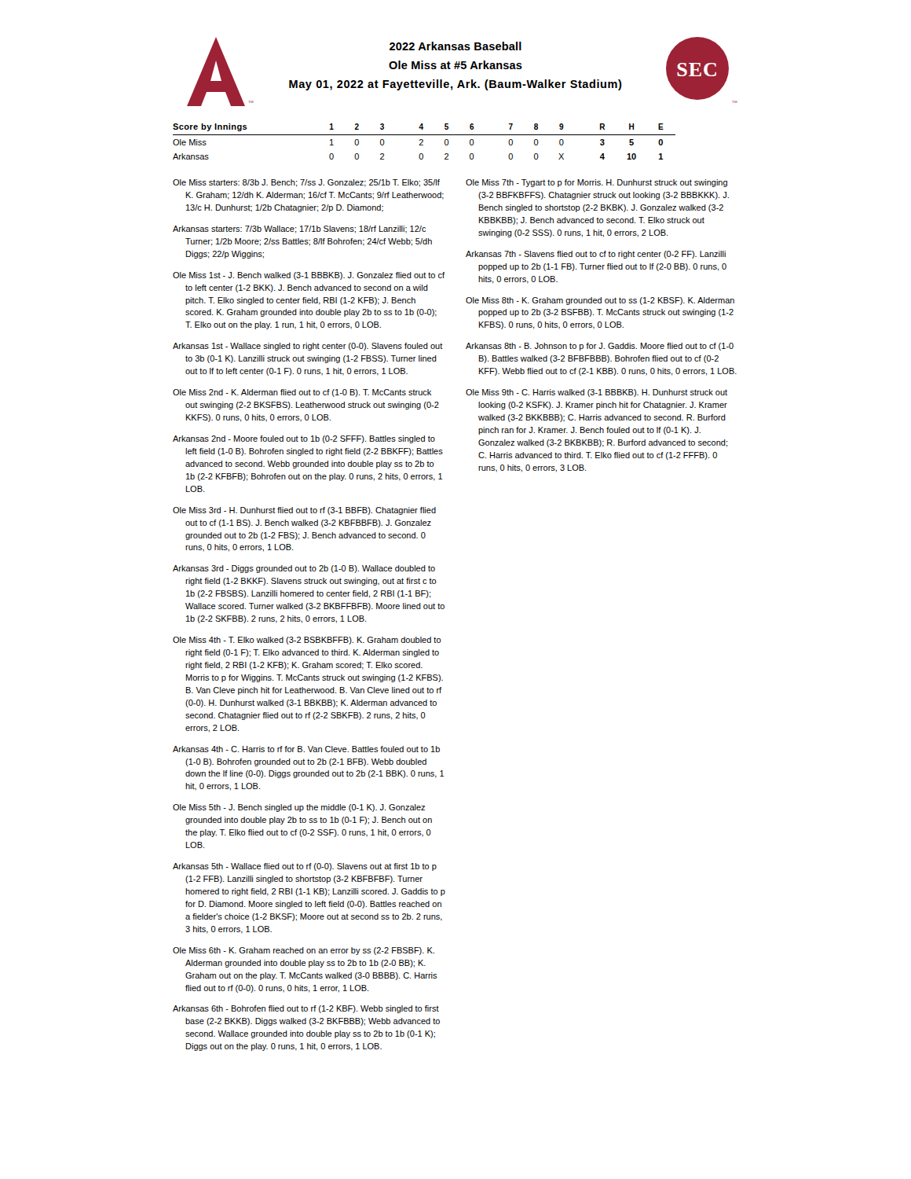™
2022 Arkansas Baseball
Ole Miss at #5 Arkansas
May 01, 2022 at Fayetteville, Ark. (Baum-Walker Stadium)
SEC ™
| Score by Innings | 1 | 2 | 3 | | 4 | 5 | 6 | | 7 | 8 | 9 | | R | H | E |
| --- | --- | --- | --- | --- | --- | --- | --- | --- | --- | --- | --- | --- | --- | --- | --- |
| Ole Miss | 1 | 0 | 0 | | 2 | 0 | 0 | | 0 | 0 | 0 | | 3 | 5 | 0 |
| Arkansas | 0 | 0 | 2 | | 0 | 2 | 0 | | 0 | 0 | X | | 4 | 10 | 1 |
Ole Miss starters: 8/3b J. Bench; 7/ss J. Gonzalez; 25/1b T. Elko; 35/lf K. Graham; 12/dh K. Alderman; 16/cf T. McCants; 9/rf Leatherwood; 13/c H. Dunhurst; 1/2b Chatagnier; 2/p D. Diamond;
Arkansas starters: 7/3b Wallace; 17/1b Slavens; 18/rf Lanzilli; 12/c Turner; 1/2b Moore; 2/ss Battles; 8/lf Bohrofen; 24/cf Webb; 5/dh Diggs; 22/p Wiggins;
Ole Miss 1st - J. Bench walked (3-1 BBBKB). J. Gonzalez flied out to cf to left center (1-2 BKK). J. Bench advanced to second on a wild pitch. T. Elko singled to center field, RBI (1-2 KFB); J. Bench scored. K. Graham grounded into double play 2b to ss to 1b (0-0); T. Elko out on the play. 1 run, 1 hit, 0 errors, 0 LOB.
Arkansas 1st - Wallace singled to right center (0-0). Slavens fouled out to 3b (0-1 K). Lanzilli struck out swinging (1-2 FBSS). Turner lined out to lf to left center (0-1 F). 0 runs, 1 hit, 0 errors, 1 LOB.
Ole Miss 2nd - K. Alderman flied out to cf (1-0 B). T. McCants struck out swinging (2-2 BKSFBS). Leatherwood struck out swinging (0-2 KKFS). 0 runs, 0 hits, 0 errors, 0 LOB.
Arkansas 2nd - Moore fouled out to 1b (0-2 SFFF). Battles singled to left field (1-0 B). Bohrofen singled to right field (2-2 BBKFF); Battles advanced to second. Webb grounded into double play ss to 2b to 1b (2-2 KFBFB); Bohrofen out on the play. 0 runs, 2 hits, 0 errors, 1 LOB.
Ole Miss 3rd - H. Dunhurst flied out to rf (3-1 BBFB). Chatagnier flied out to cf (1-1 BS). J. Bench walked (3-2 KBFBBFB). J. Gonzalez grounded out to 2b (1-2 FBS); J. Bench advanced to second. 0 runs, 0 hits, 0 errors, 1 LOB.
Arkansas 3rd - Diggs grounded out to 2b (1-0 B). Wallace doubled to right field (1-2 BKKF). Slavens struck out swinging, out at first c to 1b (2-2 FBSBS). Lanzilli homered to center field, 2 RBI (1-1 BF); Wallace scored. Turner walked (3-2 BKBFFBFB). Moore lined out to 1b (2-2 SKFBB). 2 runs, 2 hits, 0 errors, 1 LOB.
Ole Miss 4th - T. Elko walked (3-2 BSBKBFFB). K. Graham doubled to right field (0-1 F); T. Elko advanced to third. K. Alderman singled to right field, 2 RBI (1-2 KFB); K. Graham scored; T. Elko scored. Morris to p for Wiggins. T. McCants struck out swinging (1-2 KFBS). B. Van Cleve pinch hit for Leatherwood. B. Van Cleve lined out to rf (0-0). H. Dunhurst walked (3-1 BBKBB); K. Alderman advanced to second. Chatagnier flied out to rf (2-2 SBKFB). 2 runs, 2 hits, 0 errors, 2 LOB.
Arkansas 4th - C. Harris to rf for B. Van Cleve. Battles fouled out to 1b (1-0 B). Bohrofen grounded out to 2b (2-1 BFB). Webb doubled down the lf line (0-0). Diggs grounded out to 2b (2-1 BBK). 0 runs, 1 hit, 0 errors, 1 LOB.
Ole Miss 5th - J. Bench singled up the middle (0-1 K). J. Gonzalez grounded into double play 2b to ss to 1b (0-1 F); J. Bench out on the play. T. Elko flied out to cf (0-2 SSF). 0 runs, 1 hit, 0 errors, 0 LOB.
Arkansas 5th - Wallace flied out to rf (0-0). Slavens out at first 1b to p (1-2 FFB). Lanzilli singled to shortstop (3-2 KBFBFBF). Turner homered to right field, 2 RBI (1-1 KB); Lanzilli scored. J. Gaddis to p for D. Diamond. Moore singled to left field (0-0). Battles reached on a fielder's choice (1-2 BKSF); Moore out at second ss to 2b. 2 runs, 3 hits, 0 errors, 1 LOB.
Ole Miss 6th - K. Graham reached on an error by ss (2-2 FBSBF). K. Alderman grounded into double play ss to 2b to 1b (2-0 BB); K. Graham out on the play. T. McCants walked (3-0 BBBB). C. Harris flied out to rf (0-0). 0 runs, 0 hits, 1 error, 1 LOB.
Arkansas 6th - Bohrofen flied out to rf (1-2 KBF). Webb singled to first base (2-2 BKKB). Diggs walked (3-2 BKFBBB); Webb advanced to second. Wallace grounded into double play ss to 2b to 1b (0-1 K); Diggs out on the play. 0 runs, 1 hit, 0 errors, 1 LOB.
Ole Miss 7th - Tygart to p for Morris. H. Dunhurst struck out swinging (3-2 BBFKBFFS). Chatagnier struck out looking (3-2 BBBKKK). J. Bench singled to shortstop (2-2 BKBK). J. Gonzalez walked (3-2 KBBKBB); J. Bench advanced to second. T. Elko struck out swinging (0-2 SSS). 0 runs, 1 hit, 0 errors, 2 LOB.
Arkansas 7th - Slavens flied out to cf to right center (0-2 FF). Lanzilli popped up to 2b (1-1 FB). Turner flied out to lf (2-0 BB). 0 runs, 0 hits, 0 errors, 0 LOB.
Ole Miss 8th - K. Graham grounded out to ss (1-2 KBSF). K. Alderman popped up to 2b (3-2 BSFBB). T. McCants struck out swinging (1-2 KFBS). 0 runs, 0 hits, 0 errors, 0 LOB.
Arkansas 8th - B. Johnson to p for J. Gaddis. Moore flied out to cf (1-0 B). Battles walked (3-2 BFBFBBB). Bohrofen flied out to cf (0-2 KFF). Webb flied out to cf (2-1 KBB). 0 runs, 0 hits, 0 errors, 1 LOB.
Ole Miss 9th - C. Harris walked (3-1 BBBKB). H. Dunhurst struck out looking (0-2 KSFK). J. Kramer pinch hit for Chatagnier. J. Kramer walked (3-2 BKKBBB); C. Harris advanced to second. R. Burford pinch ran for J. Kramer. J. Bench fouled out to lf (0-1 K). J. Gonzalez walked (3-2 BKBKBB); R. Burford advanced to second; C. Harris advanced to third. T. Elko flied out to cf (1-2 FFFB). 0 runs, 0 hits, 0 errors, 3 LOB.